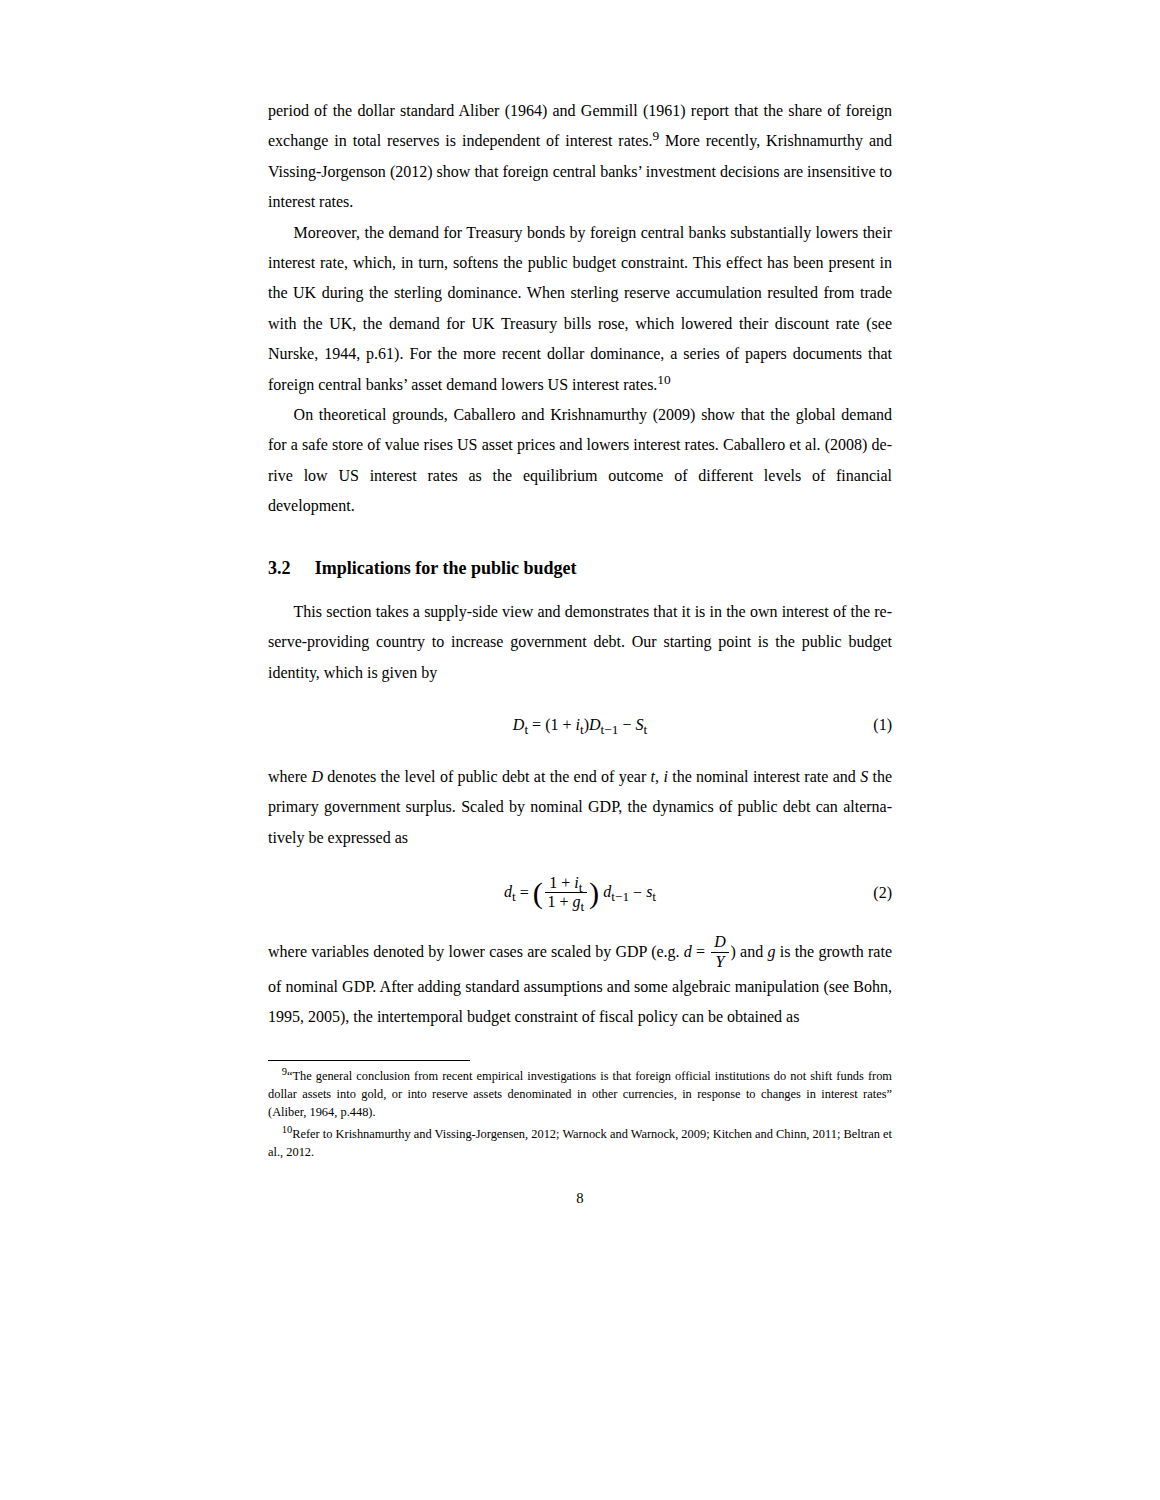period of the dollar standard Aliber (1964) and Gemmill (1961) report that the share of foreign exchange in total reserves is independent of interest rates.9 More recently, Krishnamurthy and Vissing-Jorgenson (2012) show that foreign central banks’ investment decisions are insensitive to interest rates.
Moreover, the demand for Treasury bonds by foreign central banks substantially lowers their interest rate, which, in turn, softens the public budget constraint. This effect has been present in the UK during the sterling dominance. When sterling reserve accumulation resulted from trade with the UK, the demand for UK Treasury bills rose, which lowered their discount rate (see Nurske, 1944, p.61). For the more recent dollar dominance, a series of papers documents that foreign central banks’ asset demand lowers US interest rates.10
On theoretical grounds, Caballero and Krishnamurthy (2009) show that the global demand for a safe store of value rises US asset prices and lowers interest rates. Caballero et al. (2008) derive low US interest rates as the equilibrium outcome of different levels of financial development.
3.2 Implications for the public budget
This section takes a supply-side view and demonstrates that it is in the own interest of the reserve-providing country to increase government debt. Our starting point is the public budget identity, which is given by
Dt = (1 + it)Dt−1 − St (1)
where D denotes the level of public debt at the end of year t, i the nominal interest rate and S the primary government surplus. Scaled by nominal GDP, the dynamics of public debt can alternatively be expressed as
dt = (1 + it 1 + gt) dt−1 − st (2)
where variables denoted by lower cases are scaled by GDP (e.g. d = DY) and g is the growth rate of nominal GDP. After adding standard assumptions and some algebraic manipulation (see Bohn, 1995, 2005), the intertemporal budget constraint of fiscal policy can be obtained as
9“The general conclusion from recent empirical investigations is that foreign official institutions do not shift funds from dollar assets into gold, or into reserve assets denominated in other currencies, in response to changes in interest rates” (Aliber, 1964, p.448).
10Refer to Krishnamurthy and Vissing-Jorgensen, 2012; Warnock and Warnock, 2009; Kitchen and Chinn, 2011; Beltran et al., 2012.
8